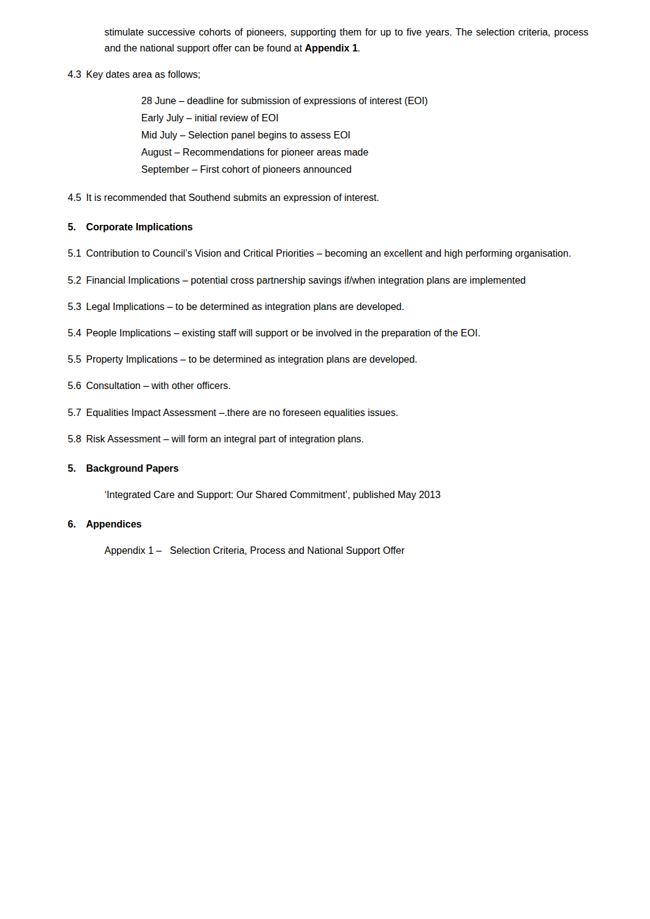stimulate successive cohorts of pioneers, supporting them for up to five years. The selection criteria, process and the national support offer can be found at Appendix 1.
4.3
Key dates area as follows;
28 June – deadline for submission of expressions of interest (EOI)
Early July – initial review of EOI
Mid July – Selection panel begins to assess EOI
August – Recommendations for pioneer areas made
September – First cohort of pioneers announced
4.5
It is recommended that Southend submits an expression of interest.
5. Corporate Implications
5.1
Contribution to Council’s Vision and Critical Priorities – becoming an excellent and high performing organisation.
5.2
Financial Implications – potential cross partnership savings if/when integration plans are implemented
5.3
Legal Implications – to be determined as integration plans are developed.
5.4
People Implications – existing staff will support or be involved in the preparation of the EOI.
5.5
Property Implications – to be determined as integration plans are developed.
5.6
Consultation – with other officers.
5.7
Equalities Impact Assessment –.there are no foreseen equalities issues.
5.8
Risk Assessment – will form an integral part of integration plans.
5. Background Papers
‘Integrated Care and Support: Our Shared Commitment’, published May 2013
6. Appendices
Appendix 1 – Selection Criteria, Process and National Support Offer